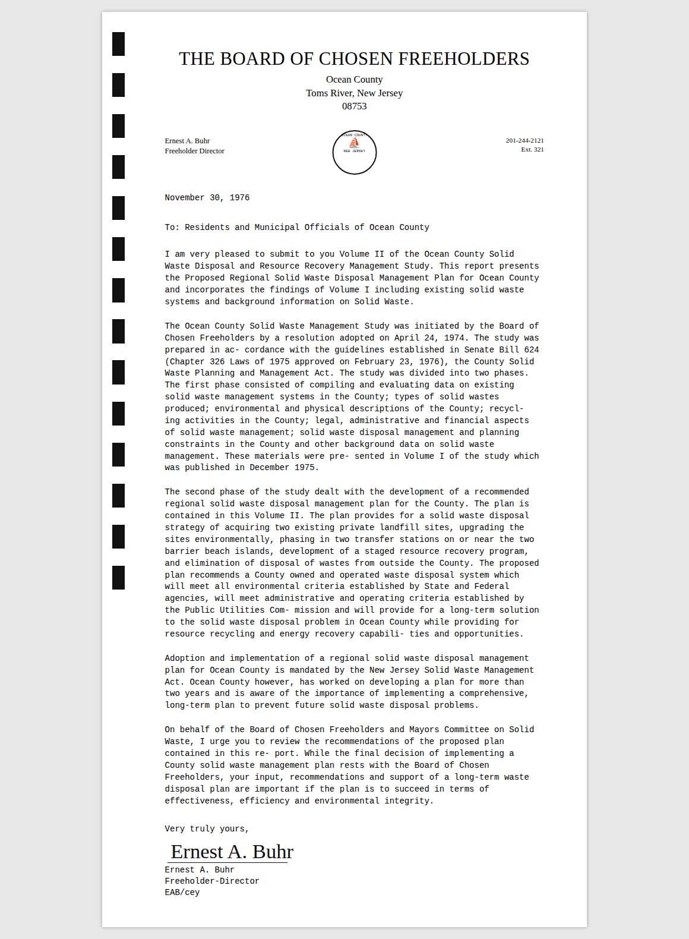THE BOARD OF CHOSEN FREEHOLDERS
Ocean County
Toms River, New Jersey
08753
Ernest A. Buhr
Freeholder Director
OCEAN COUNTY
⛵
NEW JERSEY
201-244-2121
Ext. 321
November 30, 1976
To: Residents and Municipal Officials of Ocean County
I am very pleased to submit to you Volume II of the Ocean County Solid Waste Disposal and Resource Recovery Management Study. This report presents the Proposed Regional Solid Waste Disposal Management Plan for Ocean County and incorporates the findings of Volume I including existing solid waste systems and background information on Solid Waste.
The Ocean County Solid Waste Management Study was initiated by the Board of Chosen Freeholders by a resolution adopted on April 24, 1974. The study was prepared in ac- cordance with the guidelines established in Senate Bill 624 (Chapter 326 Laws of 1975 approved on February 23, 1976), the County Solid Waste Planning and Management Act. The study was divided into two phases. The first phase consisted of compiling and evaluating data on existing solid waste management systems in the County; types of solid wastes produced; environmental and physical descriptions of the County; recycl- ing activities in the County; legal, administrative and financial aspects of solid waste management; solid waste disposal management and planning constraints in the County and other background data on solid waste management. These materials were pre- sented in Volume I of the study which was published in December 1975.
The second phase of the study dealt with the development of a recommended regional solid waste disposal management plan for the County. The plan is contained in this Volume II. The plan provides for a solid waste disposal strategy of acquiring two existing private landfill sites, upgrading the sites environmentally, phasing in two transfer stations on or near the two barrier beach islands, development of a staged resource recovery program, and elimination of disposal of wastes from outside the County. The proposed plan recommends a County owned and operated waste disposal system which will meet all environmental criteria established by State and Federal agencies, will meet administrative and operating criteria established by the Public Utilities Com- mission and will provide for a long-term solution to the solid waste disposal problem in Ocean County while providing for resource recycling and energy recovery capabili- ties and opportunities.
Adoption and implementation of a regional solid waste disposal management plan for Ocean County is mandated by the New Jersey Solid Waste Management Act. Ocean County however, has worked on developing a plan for more than two years and is aware of the importance of implementing a comprehensive, long-term plan to prevent future solid waste disposal problems.
On behalf of the Board of Chosen Freeholders and Mayors Committee on Solid Waste, I urge you to review the recommendations of the proposed plan contained in this re- port. While the final decision of implementing a County solid waste management plan rests with the Board of Chosen Freeholders, your input, recommendations and support of a long-term waste disposal plan are important if the plan is to succeed in terms of effectiveness, efficiency and environmental integrity.
Very truly yours,
Ernest A. Buhr
Ernest A. Buhr
Freeholder-Director
EAB/cey